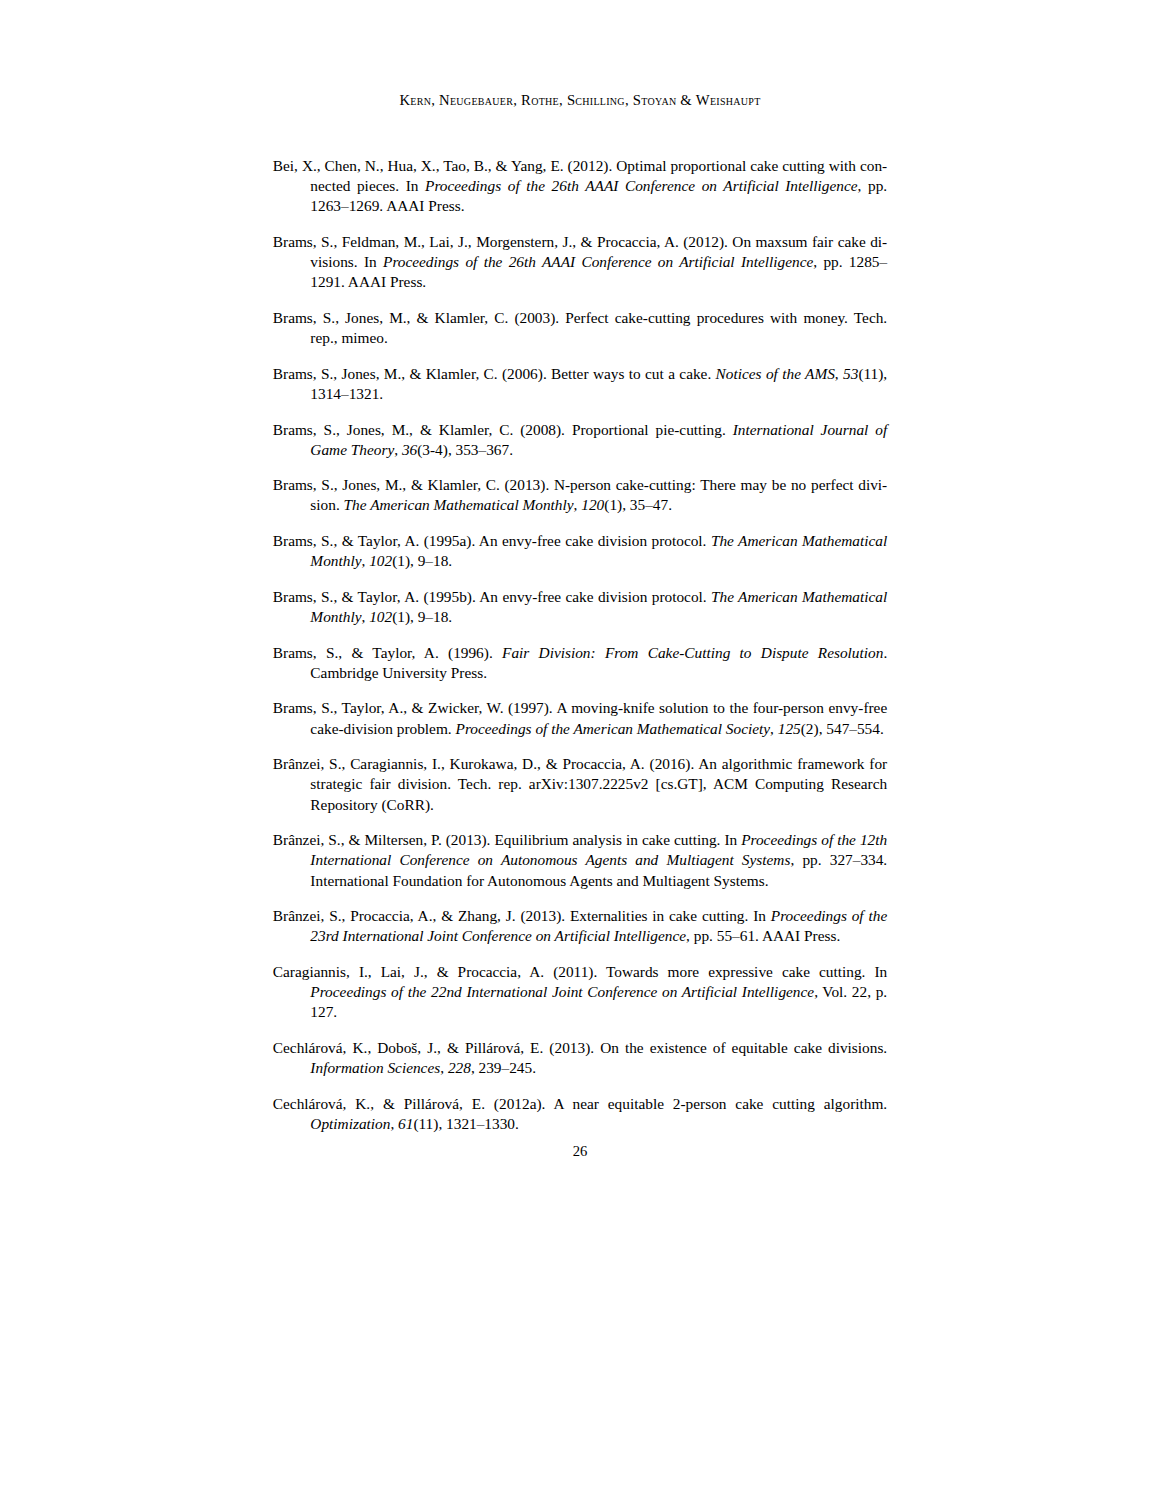Kern, Neugebauer, Rothe, Schilling, Stoyan & Weishaupt
Bei, X., Chen, N., Hua, X., Tao, B., & Yang, E. (2012). Optimal proportional cake cutting with connected pieces. In Proceedings of the 26th AAAI Conference on Artificial Intelligence, pp. 1263–1269. AAAI Press.
Brams, S., Feldman, M., Lai, J., Morgenstern, J., & Procaccia, A. (2012). On maxsum fair cake divisions. In Proceedings of the 26th AAAI Conference on Artificial Intelligence, pp. 1285–1291. AAAI Press.
Brams, S., Jones, M., & Klamler, C. (2003). Perfect cake-cutting procedures with money. Tech. rep., mimeo.
Brams, S., Jones, M., & Klamler, C. (2006). Better ways to cut a cake. Notices of the AMS, 53(11), 1314–1321.
Brams, S., Jones, M., & Klamler, C. (2008). Proportional pie-cutting. International Journal of Game Theory, 36(3-4), 353–367.
Brams, S., Jones, M., & Klamler, C. (2013). N-person cake-cutting: There may be no perfect division. The American Mathematical Monthly, 120(1), 35–47.
Brams, S., & Taylor, A. (1995a). An envy-free cake division protocol. The American Mathematical Monthly, 102(1), 9–18.
Brams, S., & Taylor, A. (1995b). An envy-free cake division protocol. The American Mathematical Monthly, 102(1), 9–18.
Brams, S., & Taylor, A. (1996). Fair Division: From Cake-Cutting to Dispute Resolution. Cambridge University Press.
Brams, S., Taylor, A., & Zwicker, W. (1997). A moving-knife solution to the four-person envy-free cake-division problem. Proceedings of the American Mathematical Society, 125(2), 547–554.
Brânzei, S., Caragiannis, I., Kurokawa, D., & Procaccia, A. (2016). An algorithmic framework for strategic fair division. Tech. rep. arXiv:1307.2225v2 [cs.GT], ACM Computing Research Repository (CoRR).
Brânzei, S., & Miltersen, P. (2013). Equilibrium analysis in cake cutting. In Proceedings of the 12th International Conference on Autonomous Agents and Multiagent Systems, pp. 327–334. International Foundation for Autonomous Agents and Multiagent Systems.
Brânzei, S., Procaccia, A., & Zhang, J. (2013). Externalities in cake cutting. In Proceedings of the 23rd International Joint Conference on Artificial Intelligence, pp. 55–61. AAAI Press.
Caragiannis, I., Lai, J., & Procaccia, A. (2011). Towards more expressive cake cutting. In Proceedings of the 22nd International Joint Conference on Artificial Intelligence, Vol. 22, p. 127.
Cechlárová, K., Doboš, J., & Pillárová, E. (2013). On the existence of equitable cake divisions. Information Sciences, 228, 239–245.
Cechlárová, K., & Pillárová, E. (2012a). A near equitable 2-person cake cutting algorithm. Optimization, 61(11), 1321–1330.
26